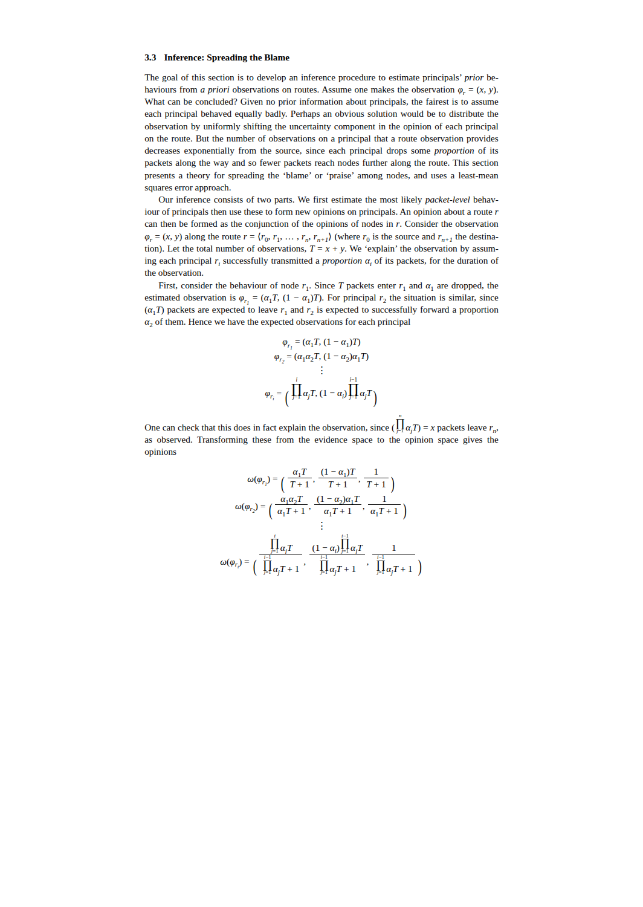3.3 Inference: Spreading the Blame
The goal of this section is to develop an inference procedure to estimate principals’ prior behaviours from a priori observations on routes. Assume one makes the observation φr = (x, y). What can be concluded? Given no prior information about principals, the fairest is to assume each principal behaved equally badly. Perhaps an obvious solution would be to distribute the observation by uniformly shifting the uncertainty component in the opinion of each principal on the route. But the number of observations on a principal that a route observation provides decreases exponentially from the source, since each principal drops some proportion of its packets along the way and so fewer packets reach nodes further along the route. This section presents a theory for spreading the ‘blame’ or ‘praise’ among nodes, and uses a least-mean squares error approach.
Our inference consists of two parts. We first estimate the most likely packet-level behaviour of principals then use these to form new opinions on principals. An opinion about a route r can then be formed as the conjunction of the opinions of nodes in r. Consider the observation φr = (x, y) along the route r = ⟨r0, r1, … , rn, rn+1⟩ (where r0 is the source and rn+1 the destination). Let the total number of observations, T = x + y. We ‘explain’ the observation by assuming each principal ri successfully transmitted a proportion αi of its packets, for the duration of the observation.
First, consider the behaviour of node r1. Since T packets enter r1 and α1 are dropped, the estimated observation is φr1 = (α1T, (1 − α1)T). For principal r2 the situation is similar, since (α1T) packets are expected to leave r1 and r2 is expected to successfully forward a proportion α2 of them. Hence we have the expected observations for each principal
φr1 = (α1T, (1 − α1)T) φr2 = (α1α2T, (1 − α2)α1T) ⋮ φri = (i∏j=1 αjT, (1 − αi)i−1∏j=1 αjT)
One can check that this does in fact explain the observation, since (n∏j=1 αjT) = x packets leave rn, as observed. Transforming these from the evidence space to the opinion space gives the opinions
ω(φr1) = (α1T T + 1, (1 − α1)T T + 1, 1 T + 1) ω(φr2) = (α1α2T α1T + 1, (1 − α2)α1T α1T + 1, 1 α1T + 1) ⋮ ω(φri) = (i∏j=1 αjT i−1∏j=1 αjT + 1, (1 − αi)i−1∏j=1 αjT i−1∏j=1 αjT + 1, 1 i−1∏j=1 αjT + 1)